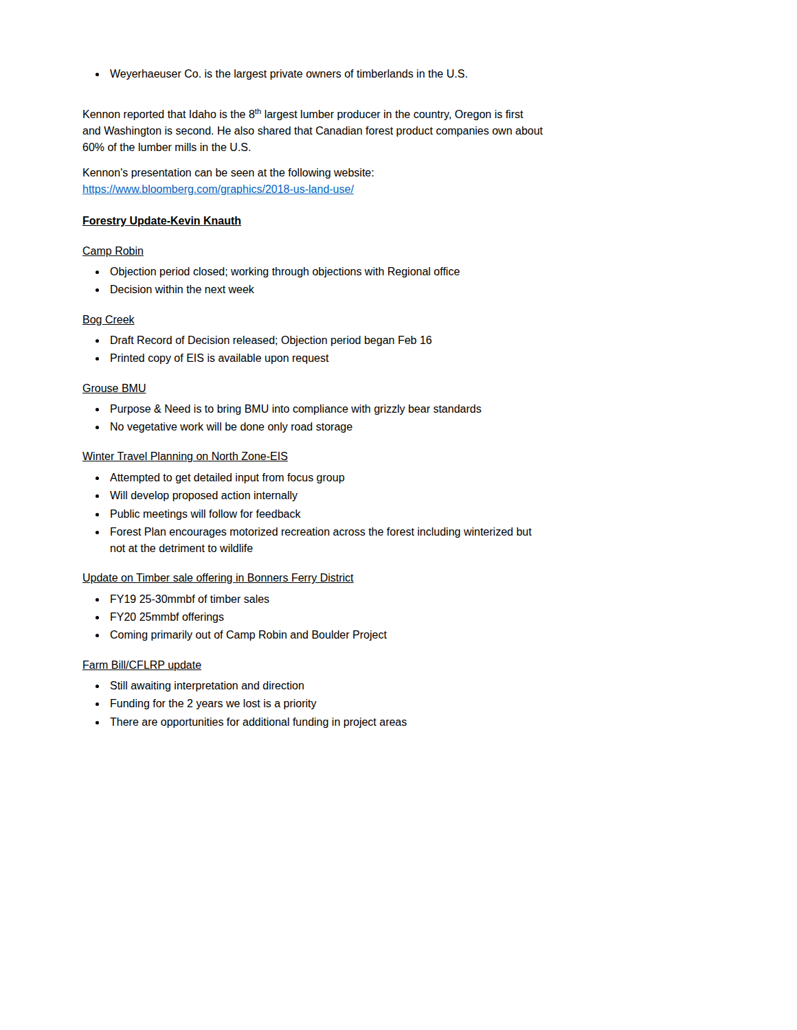Weyerhaeuser Co. is the largest private owners of timberlands in the U.S.
Kennon reported that Idaho is the 8th largest lumber producer in the country, Oregon is first and Washington is second. He also shared that Canadian forest product companies own about 60% of the lumber mills in the U.S.
Kennon's presentation can be seen at the following website:
https://www.bloomberg.com/graphics/2018-us-land-use/
Forestry Update-Kevin Knauth
Camp Robin
Objection period closed; working through objections with Regional office
Decision within the next week
Bog Creek
Draft Record of Decision released; Objection period began Feb 16
Printed copy of EIS is available upon request
Grouse BMU
Purpose & Need is to bring BMU into compliance with grizzly bear standards
No vegetative work will be done only road storage
Winter Travel Planning on North Zone-EIS
Attempted to get detailed input from focus group
Will develop proposed action internally
Public meetings will follow for feedback
Forest Plan encourages motorized recreation across the forest including winterized but not at the detriment to wildlife
Update on Timber sale offering in Bonners Ferry District
FY19 25-30mmbf of timber sales
FY20 25mmbf offerings
Coming primarily out of Camp Robin and Boulder Project
Farm Bill/CFLRP update
Still awaiting interpretation and direction
Funding for the 2 years we lost is a priority
There are opportunities for additional funding in project areas